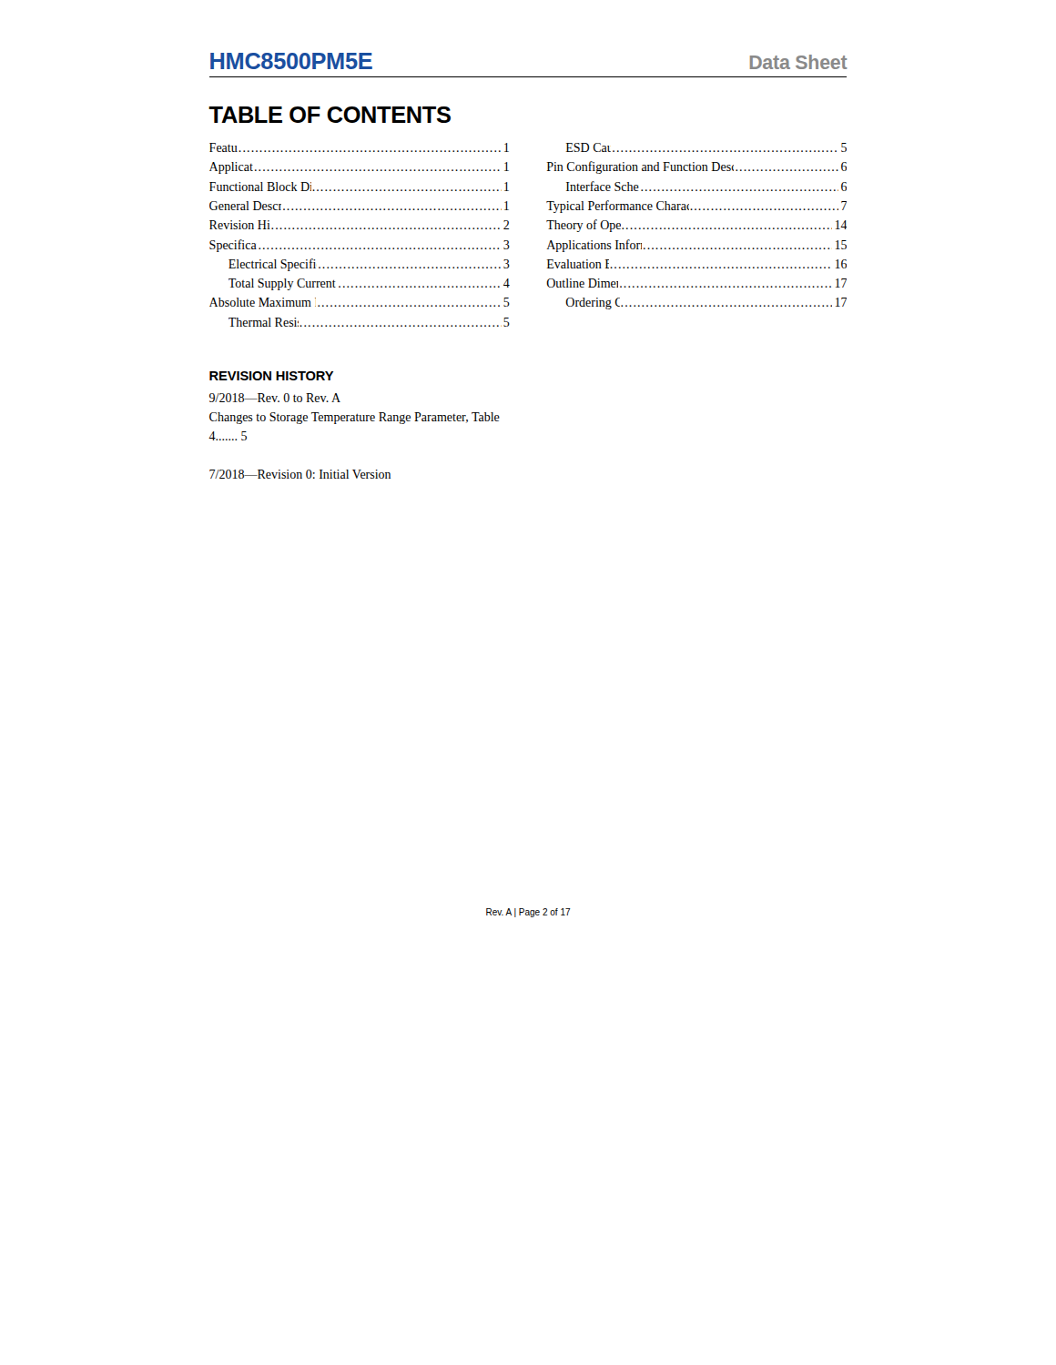HMC8500PM5E
Data Sheet
TABLE OF CONTENTS
Features............................................................................................... 1
Applications....................................................................................... 1
Functional Block Diagram............................................................ 1
General Description.......................................................................... 1
Revision History.............................................................................. 2
Specifications....................................................................................... 3
Electrical Specifications............................................................. 3
Total Supply Current by VDD..................................................... 4
Absolute Maximum Ratings........................................................... 5
Thermal Resistance..................................................................... 5
REVISION HISTORY
9/2018—Rev. 0 to Rev. A
Changes to Storage Temperature Range Parameter, Table 4....... 5
7/2018—Revision 0: Initial Version
ESD Caution................................................................................ 5
Pin Configuration and Function Descriptions.............................. 6
Interface Schematics.................................................................... 6
Typical Performance Characteristics.............................................. 7
Theory of Operation....................................................................... 14
Applications Information............................................................. 15
Evaluation Board............................................................................ 16
Outline Dimensions........................................................................ 17
Ordering Guide........................................................................... 17
Rev. A | Page 2 of 17